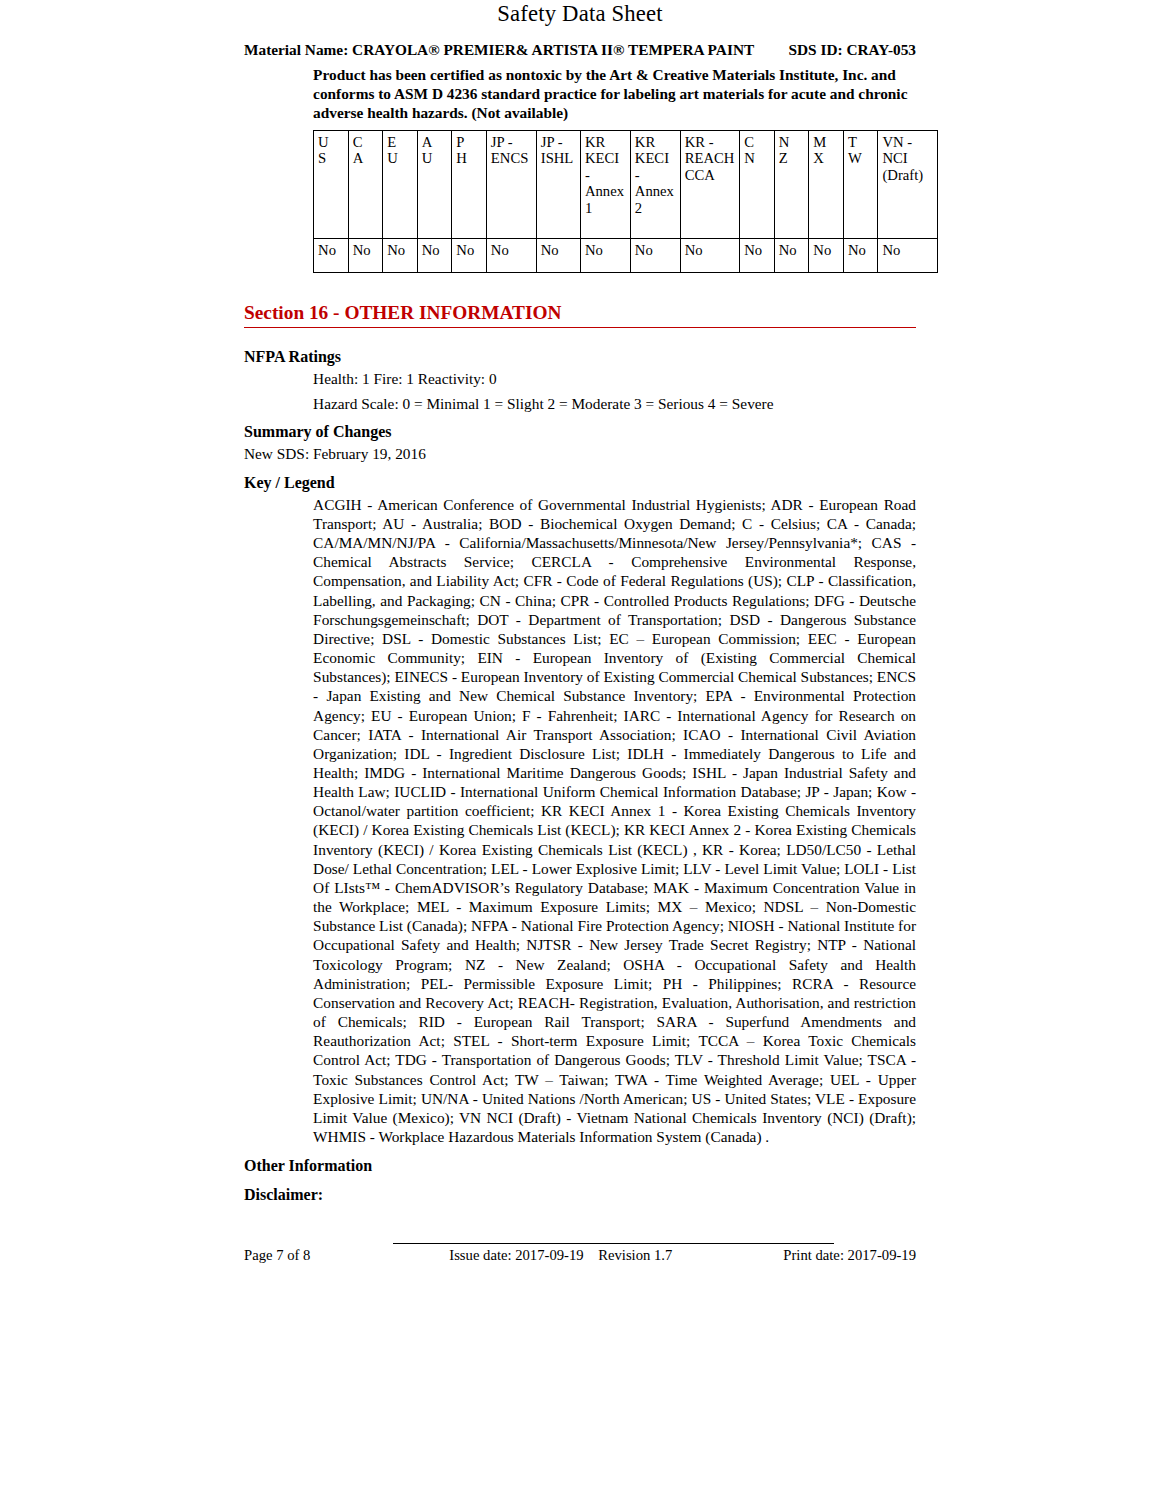Safety Data Sheet
Material Name: CRAYOLA® PREMIER& ARTISTA II® TEMPERA PAINT SDS ID: CRAY-053
Product has been certified as nontoxic by the Art & Creative Materials Institute, Inc. and conforms to ASM D 4236 standard practice for labeling art materials for acute and chronic adverse health hazards. (Not available)
| U S | C A | E U | A U | P H | JP - ENCS | JP - ISHL | KR KECI - Annex 1 | KR KECI - Annex 2 | KR - REACH CCA | C N | N Z | M X | T W | VN - NCI (Draft) |
| No | No | No | No | No | No | No | No | No | No | No | No | No | No | No |
Section 16 - OTHER INFORMATION
NFPA Ratings
Health: 1 Fire: 1 Reactivity: 0
Hazard Scale: 0 = Minimal 1 = Slight 2 = Moderate 3 = Serious 4 = Severe
Summary of Changes
New SDS: February 19, 2016
Key / Legend
ACGIH - American Conference of Governmental Industrial Hygienists; ADR - European Road Transport; AU - Australia; BOD - Biochemical Oxygen Demand; C - Celsius; CA - Canada; CA/MA/MN/NJ/PA - California/Massachusetts/Minnesota/New Jersey/Pennsylvania*; CAS - Chemical Abstracts Service; CERCLA - Comprehensive Environmental Response, Compensation, and Liability Act; CFR - Code of Federal Regulations (US); CLP - Classification, Labelling, and Packaging; CN - China; CPR - Controlled Products Regulations; DFG - Deutsche Forschungsgemeinschaft; DOT - Department of Transportation; DSD - Dangerous Substance Directive; DSL - Domestic Substances List; EC – European Commission; EEC - European Economic Community; EIN - European Inventory of (Existing Commercial Chemical Substances); EINECS - European Inventory of Existing Commercial Chemical Substances; ENCS - Japan Existing and New Chemical Substance Inventory; EPA - Environmental Protection Agency; EU - European Union; F - Fahrenheit; IARC - International Agency for Research on Cancer; IATA - International Air Transport Association; ICAO - International Civil Aviation Organization; IDL - Ingredient Disclosure List; IDLH - Immediately Dangerous to Life and Health; IMDG - International Maritime Dangerous Goods; ISHL - Japan Industrial Safety and Health Law; IUCLID - International Uniform Chemical Information Database; JP - Japan; Kow - Octanol/water partition coefficient; KR KECI Annex 1 - Korea Existing Chemicals Inventory (KECI) / Korea Existing Chemicals List (KECL); KR KECI Annex 2 - Korea Existing Chemicals Inventory (KECI) / Korea Existing Chemicals List (KECL) , KR - Korea; LD50/LC50 - Lethal Dose/ Lethal Concentration; LEL - Lower Explosive Limit; LLV - Level Limit Value; LOLI - List Of LIsts™ - ChemADVISOR’s Regulatory Database; MAK - Maximum Concentration Value in the Workplace; MEL - Maximum Exposure Limits; MX – Mexico; NDSL – Non-Domestic Substance List (Canada); NFPA - National Fire Protection Agency; NIOSH - National Institute for Occupational Safety and Health; NJTSR - New Jersey Trade Secret Registry; NTP - National Toxicology Program; NZ - New Zealand; OSHA - Occupational Safety and Health Administration; PEL- Permissible Exposure Limit; PH - Philippines; RCRA - Resource Conservation and Recovery Act; REACH- Registration, Evaluation, Authorisation, and restriction of Chemicals; RID - European Rail Transport; SARA - Superfund Amendments and Reauthorization Act; STEL - Short-term Exposure Limit; TCCA – Korea Toxic Chemicals Control Act; TDG - Transportation of Dangerous Goods; TLV - Threshold Limit Value; TSCA - Toxic Substances Control Act; TW – Taiwan; TWA - Time Weighted Average; UEL - Upper Explosive Limit; UN/NA - United Nations /North American; US - United States; VLE - Exposure Limit Value (Mexico); VN NCI (Draft) - Vietnam National Chemicals Inventory (NCI) (Draft); WHMIS - Workplace Hazardous Materials Information System (Canada) .
Other Information
Disclaimer:
Page 7 of 8
Issue date: 2017-09-19 Revision 1.7
Print date: 2017-09-19